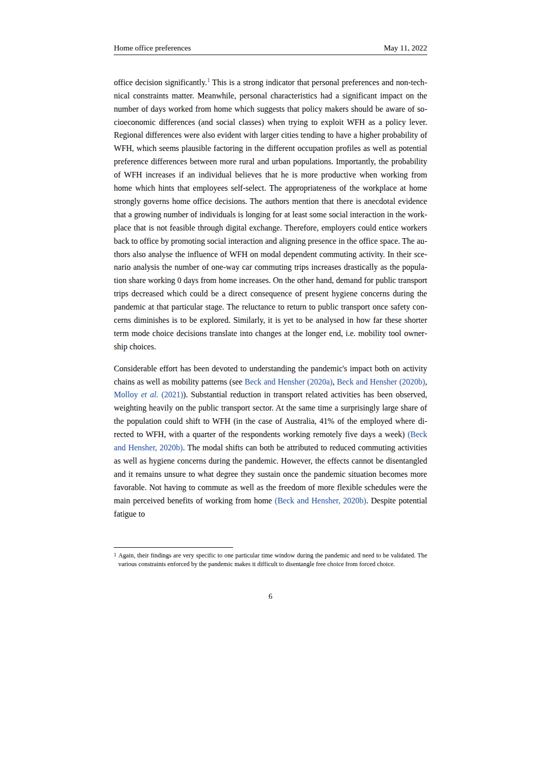Home office preferences
May 11, 2022
office decision significantly.1 This is a strong indicator that personal preferences and non-technical constraints matter. Meanwhile, personal characteristics had a significant impact on the number of days worked from home which suggests that policy makers should be aware of socioeconomic differences (and social classes) when trying to exploit WFH as a policy lever. Regional differences were also evident with larger cities tending to have a higher probability of WFH, which seems plausible factoring in the different occupation profiles as well as potential preference differences between more rural and urban populations. Importantly, the probability of WFH increases if an individual believes that he is more productive when working from home which hints that employees self-select. The appropriateness of the workplace at home strongly governs home office decisions. The authors mention that there is anecdotal evidence that a growing number of individuals is longing for at least some social interaction in the workplace that is not feasible through digital exchange. Therefore, employers could entice workers back to office by promoting social interaction and aligning presence in the office space. The authors also analyse the influence of WFH on modal dependent commuting activity. In their scenario analysis the number of one-way car commuting trips increases drastically as the population share working 0 days from home increases. On the other hand, demand for public transport trips decreased which could be a direct consequence of present hygiene concerns during the pandemic at that particular stage. The reluctance to return to public transport once safety concerns diminishes is to be explored. Similarly, it is yet to be analysed in how far these shorter term mode choice decisions translate into changes at the longer end, i.e. mobility tool ownership choices.
Considerable effort has been devoted to understanding the pandemic's impact both on activity chains as well as mobility patterns (see Beck and Hensher (2020a), Beck and Hensher (2020b), Molloy et al. (2021)). Substantial reduction in transport related activities has been observed, weighting heavily on the public transport sector. At the same time a surprisingly large share of the population could shift to WFH (in the case of Australia, 41% of the employed where directed to WFH, with a quarter of the respondents working remotely five days a week) (Beck and Hensher, 2020b). The modal shifts can both be attributed to reduced commuting activities as well as hygiene concerns during the pandemic. However, the effects cannot be disentangled and it remains unsure to what degree they sustain once the pandemic situation becomes more favorable. Not having to commute as well as the freedom of more flexible schedules were the main perceived benefits of working from home (Beck and Hensher, 2020b). Despite potential fatigue to
1
Again, their findings are very specific to one particular time window during the pandemic and need to be validated. The various constraints enforced by the pandemic makes it difficult to disentangle free choice from forced choice.
6